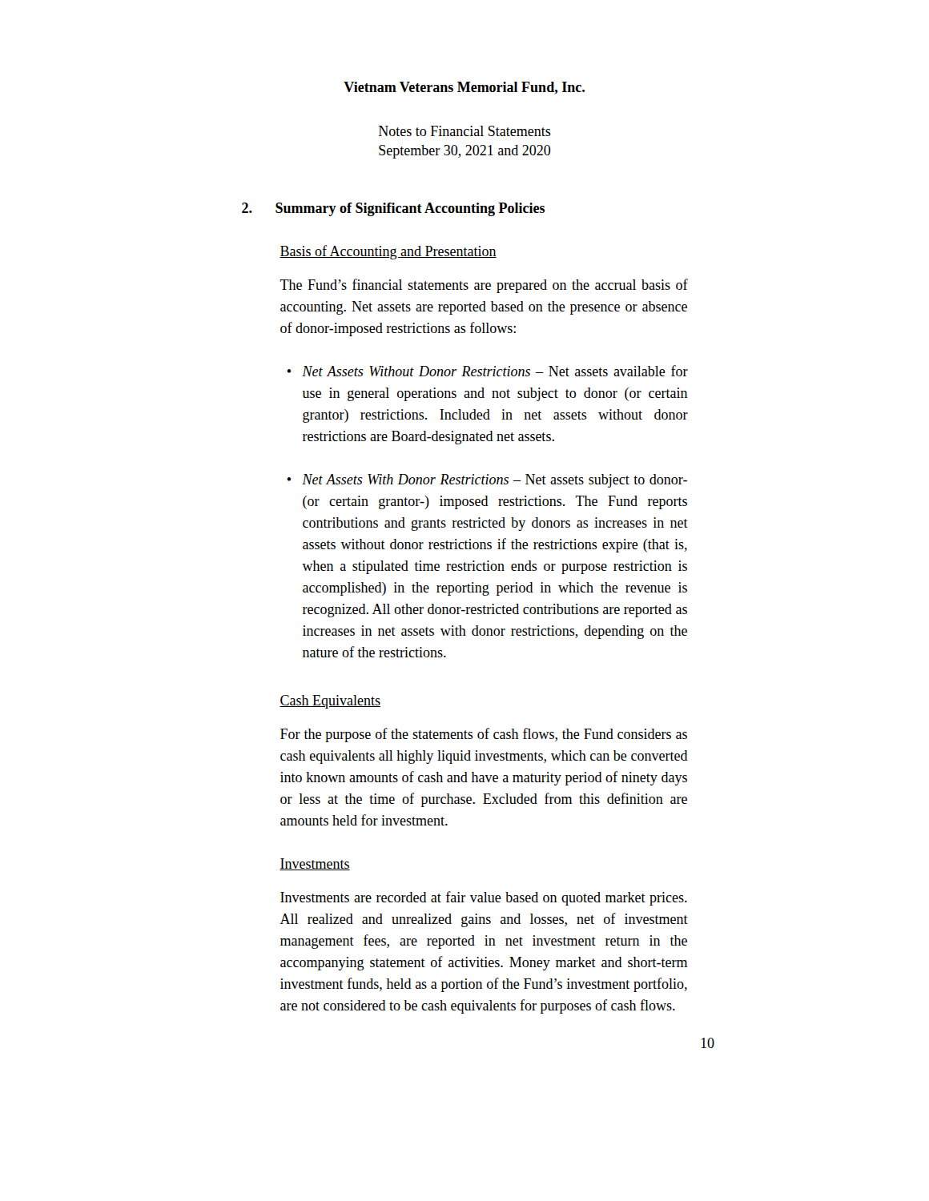Vietnam Veterans Memorial Fund, Inc.
Notes to Financial Statements
September 30, 2021 and 2020
2.
Summary of Significant Accounting Policies
Basis of Accounting and Presentation
The Fund’s financial statements are prepared on the accrual basis of accounting. Net assets are reported based on the presence or absence of donor-imposed restrictions as follows:
Net Assets Without Donor Restrictions – Net assets available for use in general operations and not subject to donor (or certain grantor) restrictions. Included in net assets without donor restrictions are Board-designated net assets.
Net Assets With Donor Restrictions – Net assets subject to donor- (or certain grantor-) imposed restrictions. The Fund reports contributions and grants restricted by donors as increases in net assets without donor restrictions if the restrictions expire (that is, when a stipulated time restriction ends or purpose restriction is accomplished) in the reporting period in which the revenue is recognized. All other donor-restricted contributions are reported as increases in net assets with donor restrictions, depending on the nature of the restrictions.
Cash Equivalents
For the purpose of the statements of cash flows, the Fund considers as cash equivalents all highly liquid investments, which can be converted into known amounts of cash and have a maturity period of ninety days or less at the time of purchase. Excluded from this definition are amounts held for investment.
Investments
Investments are recorded at fair value based on quoted market prices. All realized and unrealized gains and losses, net of investment management fees, are reported in net investment return in the accompanying statement of activities. Money market and short-term investment funds, held as a portion of the Fund’s investment portfolio, are not considered to be cash equivalents for purposes of cash flows.
10